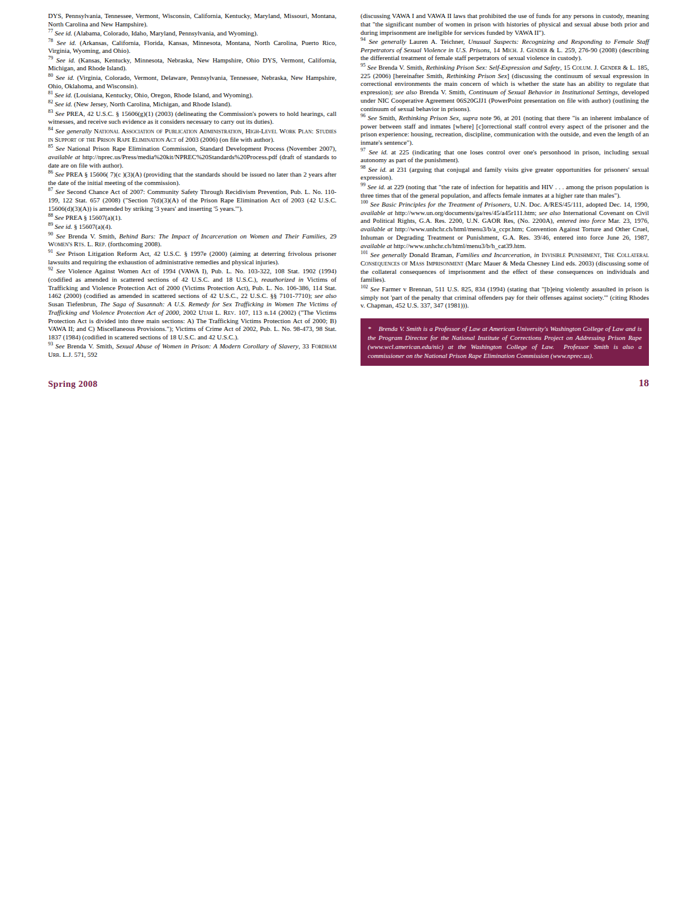DYS, Pennsylvania, Tennessee, Vermont, Wisconsin, California, Kentucky, Maryland, Missouri, Montana, North Carolina and New Hampshire).
77 See id. (Alabama, Colorado, Idaho, Maryland, Pennsylvania, and Wyoming).
78 See id. (Arkansas, California, Florida, Kansas, Minnesota, Montana, North Carolina, Puerto Rico, Virginia, Wyoming, and Ohio).
79 See id. (Kansas, Kentucky, Minnesota, Nebraska, New Hampshire, Ohio DYS, Vermont, California, Michigan, and Rhode Island).
80 See id. (Virginia, Colorado, Vermont, Delaware, Pennsylvania, Tennessee, Nebraska, New Hampshire, Ohio, Oklahoma, and Wisconsin).
81 See id. (Louisiana, Kentucky, Ohio, Oregon, Rhode Island, and Wyoming).
82 See id. (New Jersey, North Carolina, Michigan, and Rhode Island).
83 See PREA, 42 U.S.C. § 15606(g)(1) (2003) (delineating the Commission's powers to hold hearings, call witnesses, and receive such evidence as it considers necessary to carry out its duties).
84 See generally National Association of Publication Administration, High-Level Work Plan: Studies in Support of the Prison Rape Elimination Act of 2003 (2006) (on file with author).
85 See National Prison Rape Elimination Commission, Standard Development Process (November 2007), available at http://nprec.us/Press/media%20kit/NPREC%20Standards%20Process.pdf (draft of standards to date are on file with author).
86 See PREA § 15606( 7)(c )(3)(A) (providing that the standards should be issued no later than 2 years after the date of the initial meeting of the commission).
87 See Second Chance Act of 2007: Community Safety Through Recidivism Prevention, Pub. L. No. 110-199, 122 Stat. 657 (2008) ("Section 7(d)(3)(A) of the Prison Rape Elimination Act of 2003 (42 U.S.C. 15606(d)(3)(A)) is amended by striking '3 years' and inserting '5 years.'").
88 See PREA § 15607(a)(1).
89 See id. § 15607(a)(4).
90 See Brenda V. Smith, Behind Bars: The Impact of Incarceration on Women and Their Families, 29 Women's Rts. L. Rep. (forthcoming 2008).
91 See Prison Litigation Reform Act, 42 U.S.C. § 1997e (2000) (aiming at deterring frivolous prisoner lawsuits and requiring the exhaustion of administrative remedies and physical injuries).
92 See Violence Against Women Act of 1994 (VAWA I), Pub. L. No. 103-322, 108 Stat. 1902 (1994) (codified as amended in scattered sections of 42 U.S.C. and 18 U.S.C.), reauthorized in Victims of Trafficking and Violence Protection Act of 2000 (Victims Protection Act), Pub. L. No. 106-386, 114 Stat. 1462 (2000) (codified as amended in scattered sections of 42 U.S.C., 22 U.S.C. §§ 7101-7710); see also Susan Tiefenbrun, The Saga of Susannah: A U.S. Remedy for Sex Trafficking in Women The Victims of Trafficking and Violence Protection Act of 2000, 2002 Utah L. Rev. 107, 113 n.14 (2002) ("The Victims Protection Act is divided into three main sections: A) The Trafficking Victims Protection Act of 2000; B) VAWA II; and C) Miscellaneous Provisions."); Victims of Crime Act of 2002, Pub. L. No. 98-473, 98 Stat. 1837 (1984) (codified in scattered sections of 18 U.S.C. and 42 U.S.C.).
93 See Brenda V. Smith, Sexual Abuse of Women in Prison: A Modern Corollary of Slavery, 33 Fordham Urb. L.J. 571, 592
(discussing VAWA I and VAWA II laws that prohibited the use of funds for any persons in custody, meaning that "the significant number of women in prison with histories of physical and sexual abuse both prior and during imprisonment are ineligible for services funded by VAWA II").
94 See generally Lauren A. Teichner, Unusual Suspects: Recognizing and Responding to Female Staff Perpetrators of Sexual Violence in U.S. Prisons, 14 Mich. J. Gender & L. 259, 276-90 (2008) (describing the differential treatment of female staff perpetrators of sexual violence in custody).
95 See Brenda V. Smith, Rethinking Prison Sex: Self-Expression and Safety, 15 Colum. J. Gender & L. 185, 225 (2006) [hereinafter Smith, Rethinking Prison Sex] (discussing the continuum of sexual expression in correctional environments the main concern of which is whether the state has an ability to regulate that expression); see also Brenda V. Smith, Continuum of Sexual Behavior in Institutional Settings, developed under NIC Cooperative Agreement 06S20GJJ1 (PowerPoint presentation on file with author) (outlining the continuum of sexual behavior in prisons).
96 See Smith, Rethinking Prison Sex, supra note 96, at 201 (noting that there "is an inherent imbalance of power between staff and inmates [where] [c]orrectional staff control every aspect of the prisoner and the prison experience: housing, recreation, discipline, communication with the outside, and even the length of an inmate's sentence").
97 See id. at 225 (indicating that one loses control over one's personhood in prison, including sexual autonomy as part of the punishment).
98 See id. at 231 (arguing that conjugal and family visits give greater opportunities for prisoners' sexual expression).
99 See id. at 229 (noting that "the rate of infection for hepatitis and HIV . . . among the prison population is three times that of the general population, and affects female inmates at a higher rate than males").
100 See Basic Principles for the Treatment of Prisoners, U.N. Doc. A/RES/45/111, adopted Dec. 14, 1990, available at http://www.un.org/documents/ga/res/45/a45r111.htm; see also International Covenant on Civil and Political Rights, G.A. Res. 2200, U.N. GAOR Res, (No. 2200A), entered into force Mar. 23, 1976, available at http://www.unhchr.ch/html/menu3/b/a_ccpr.htm; Convention Against Torture and Other Cruel, Inhuman or Degrading Treatment or Punishment, G.A. Res. 39/46, entered into force June 26, 1987, available at http://www.unhchr.ch/html/menu3/b/h_cat39.htm.
101 See generally Donald Braman, Families and Incarceration, in Invisible Punishment, The Collateral Consequences of Mass Imprisonment (Marc Mauer & Meda Chesney Lind eds. 2003) (discussing some of the collateral consequences of imprisonment and the effect of these consequences on individuals and families).
102 See Farmer v Brennan, 511 U.S. 825, 834 (1994) (stating that "[b]eing violently assaulted in prison is simply not 'part of the penalty that criminal offenders pay for their offenses against society.'" (citing Rhodes v. Chapman, 452 U.S. 337, 347 (1981))).
* Brenda V. Smith is a Professor of Law at American University's Washington College of Law and is the Program Director for the National Institute of Corrections Project on Addressing Prison Rape (www.wcl.american.edu/nic) at the Washington College of Law. Professor Smith is also a commissioner on the National Prison Rape Elimination Commission (www.nprec.us).
Spring 2008
18